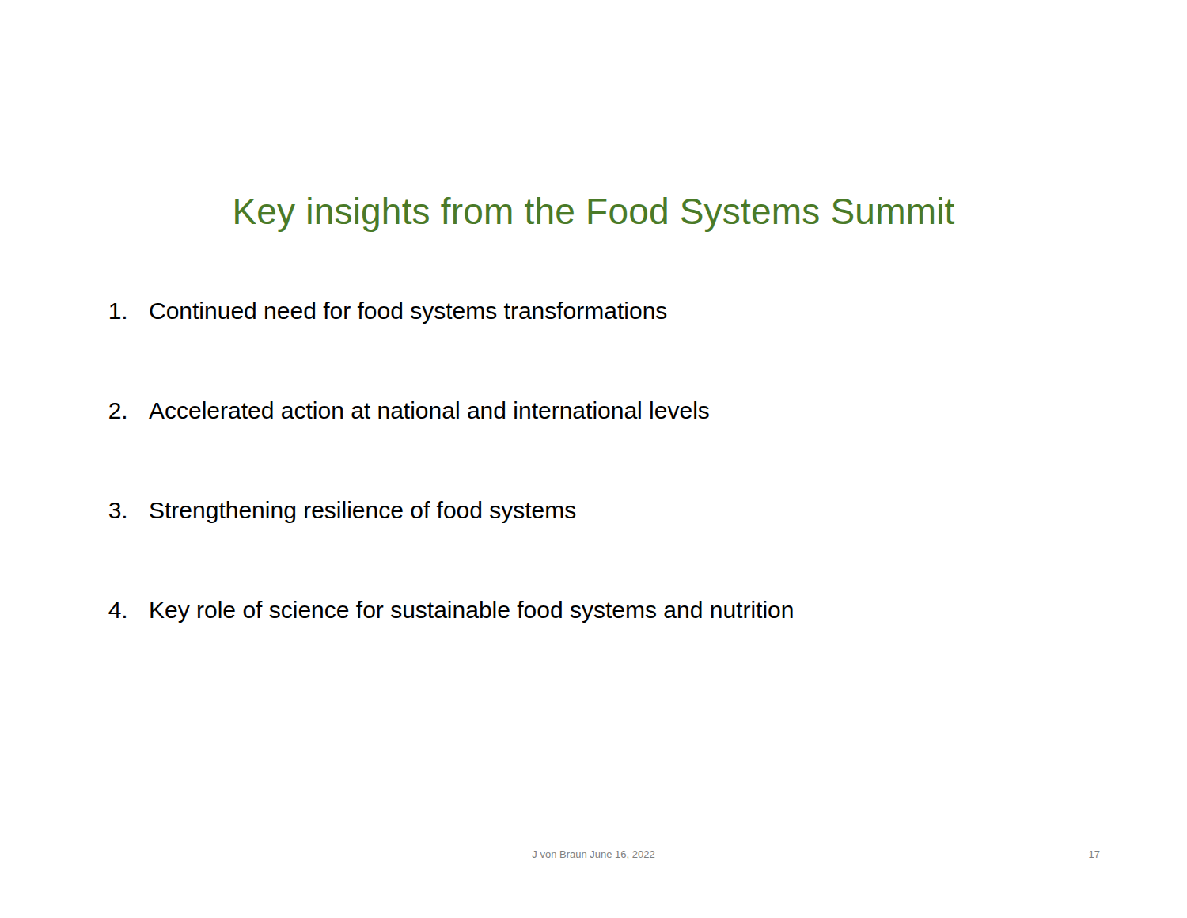Key insights from the Food Systems Summit
Continued need for food systems transformations
Accelerated action at national and international levels
Strengthening resilience of food systems
Key role of science for sustainable food systems and nutrition
J von Braun June 16, 2022
17